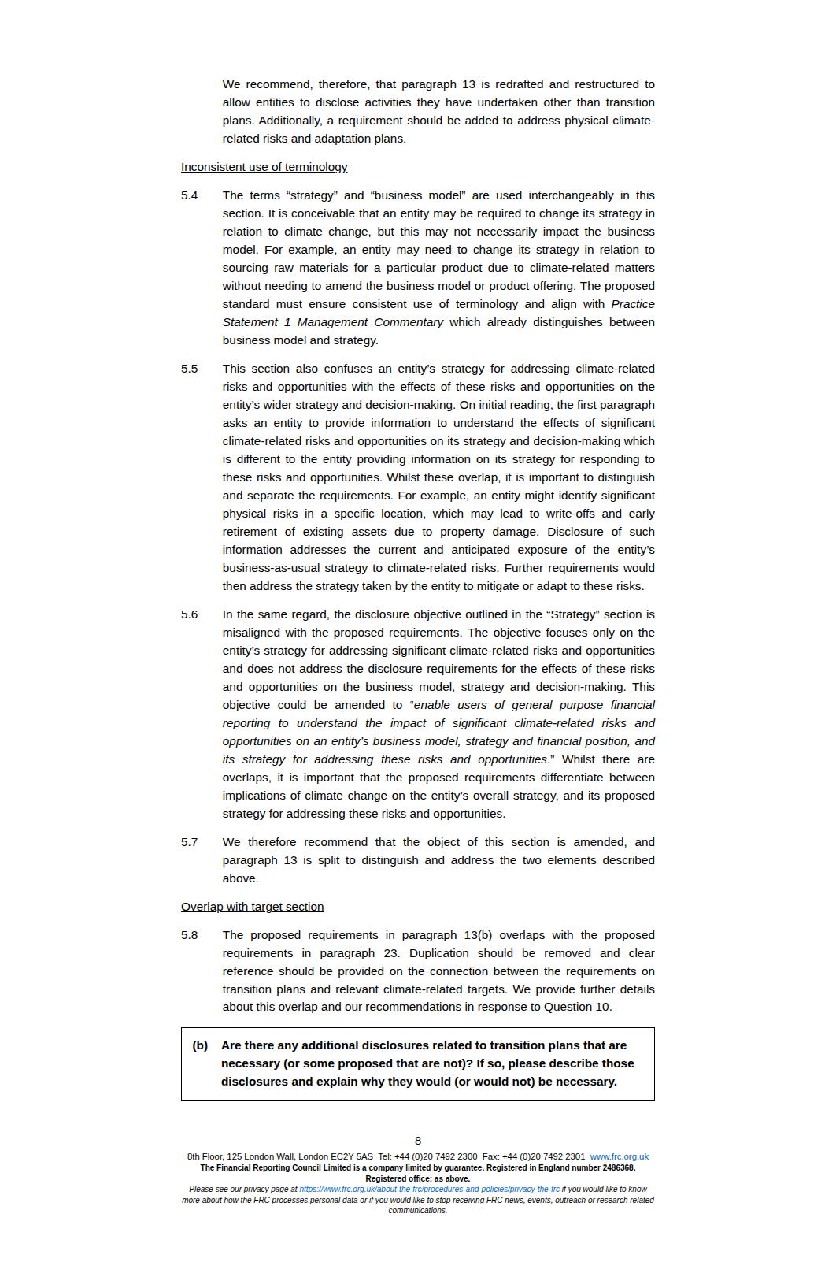We recommend, therefore, that paragraph 13 is redrafted and restructured to allow entities to disclose activities they have undertaken other than transition plans. Additionally, a requirement should be added to address physical climate-related risks and adaptation plans.
Inconsistent use of terminology
5.4
The terms “strategy” and “business model” are used interchangeably in this section. It is conceivable that an entity may be required to change its strategy in relation to climate change, but this may not necessarily impact the business model. For example, an entity may need to change its strategy in relation to sourcing raw materials for a particular product due to climate-related matters without needing to amend the business model or product offering. The proposed standard must ensure consistent use of terminology and align with Practice Statement 1 Management Commentary which already distinguishes between business model and strategy.
5.5
This section also confuses an entity’s strategy for addressing climate-related risks and opportunities with the effects of these risks and opportunities on the entity’s wider strategy and decision-making. On initial reading, the first paragraph asks an entity to provide information to understand the effects of significant climate-related risks and opportunities on its strategy and decision-making which is different to the entity providing information on its strategy for responding to these risks and opportunities. Whilst these overlap, it is important to distinguish and separate the requirements. For example, an entity might identify significant physical risks in a specific location, which may lead to write-offs and early retirement of existing assets due to property damage. Disclosure of such information addresses the current and anticipated exposure of the entity’s business-as-usual strategy to climate-related risks. Further requirements would then address the strategy taken by the entity to mitigate or adapt to these risks.
5.6
In the same regard, the disclosure objective outlined in the “Strategy” section is misaligned with the proposed requirements. The objective focuses only on the entity’s strategy for addressing significant climate-related risks and opportunities and does not address the disclosure requirements for the effects of these risks and opportunities on the business model, strategy and decision-making. This objective could be amended to “enable users of general purpose financial reporting to understand the impact of significant climate-related risks and opportunities on an entity’s business model, strategy and financial position, and its strategy for addressing these risks and opportunities.” Whilst there are overlaps, it is important that the proposed requirements differentiate between implications of climate change on the entity’s overall strategy, and its proposed strategy for addressing these risks and opportunities.
5.7
We therefore recommend that the object of this section is amended, and paragraph 13 is split to distinguish and address the two elements described above.
Overlap with target section
5.8
The proposed requirements in paragraph 13(b) overlaps with the proposed requirements in paragraph 23. Duplication should be removed and clear reference should be provided on the connection between the requirements on transition plans and relevant climate-related targets. We provide further details about this overlap and our recommendations in response to Question 10.
(b)
Are there any additional disclosures related to transition plans that are necessary (or some proposed that are not)? If so, please describe those disclosures and explain why they would (or would not) be necessary.
8
8th Floor, 125 London Wall, London EC2Y 5AS Tel: +44 (0)20 7492 2300 Fax: +44 (0)20 7492 2301 www.frc.org.uk
The Financial Reporting Council Limited is a company limited by guarantee. Registered in England number 2486368. Registered office: as above.
Please see our privacy page at https://www.frc.org.uk/about-the-frc/procedures-and-policies/privacy-the-frc if you would like to know more about how the FRC processes personal data or if you would like to stop receiving FRC news, events, outreach or research related communications.